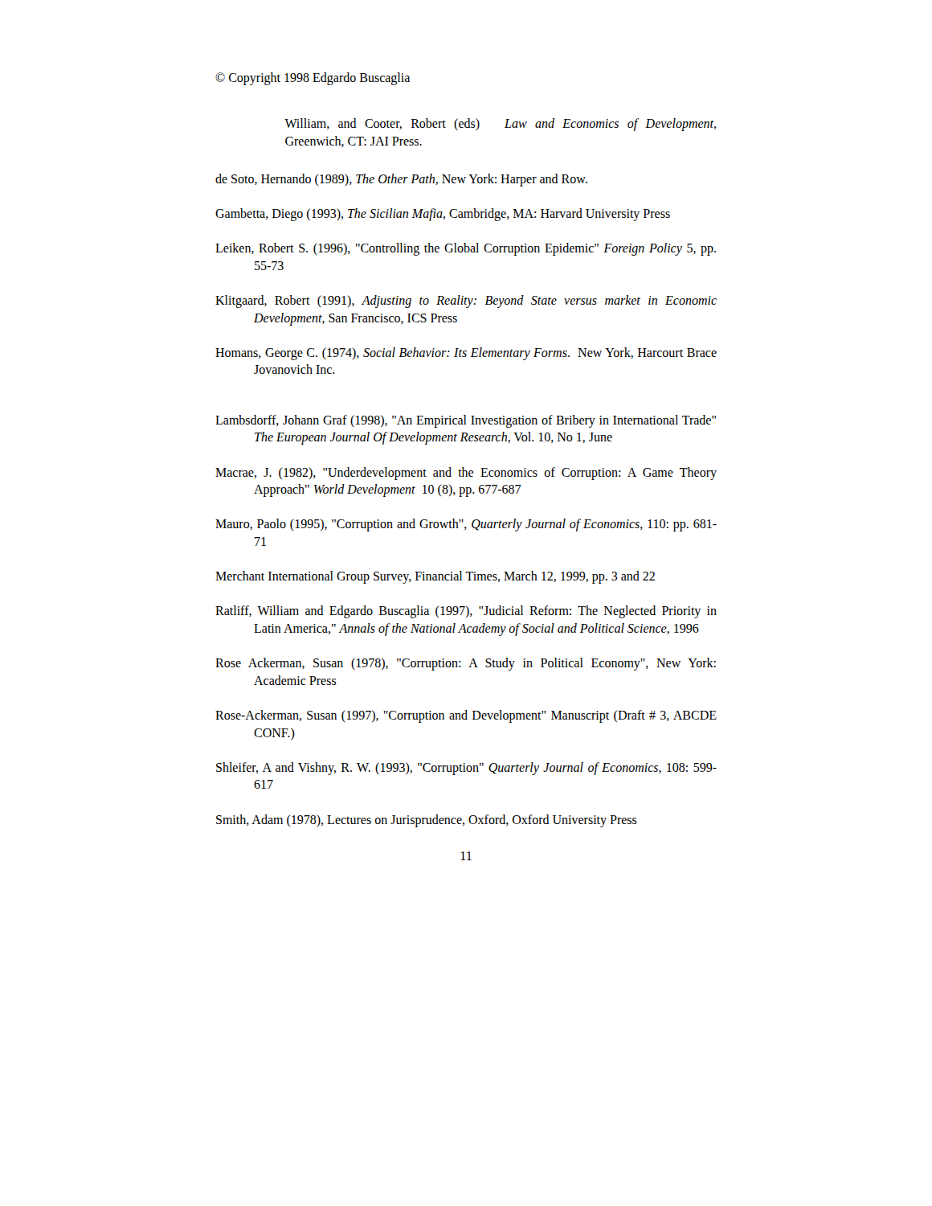© Copyright 1998 Edgardo Buscaglia
William, and Cooter, Robert (eds) Law and Economics of Development, Greenwich, CT: JAI Press.
de Soto, Hernando (1989), The Other Path, New York: Harper and Row.
Gambetta, Diego (1993), The Sicilian Mafia, Cambridge, MA: Harvard University Press
Leiken, Robert S. (1996), "Controlling the Global Corruption Epidemic" Foreign Policy 5, pp. 55-73
Klitgaard, Robert (1991), Adjusting to Reality: Beyond State versus market in Economic Development, San Francisco, ICS Press
Homans, George C. (1974), Social Behavior: Its Elementary Forms. New York, Harcourt Brace Jovanovich Inc.
Lambsdorff, Johann Graf (1998), "An Empirical Investigation of Bribery in International Trade" The European Journal Of Development Research, Vol. 10, No 1, June
Macrae, J. (1982), "Underdevelopment and the Economics of Corruption: A Game Theory Approach" World Development 10 (8), pp. 677-687
Mauro, Paolo (1995), "Corruption and Growth", Quarterly Journal of Economics, 110: pp. 681-71
Merchant International Group Survey, Financial Times, March 12, 1999, pp. 3 and 22
Ratliff, William and Edgardo Buscaglia (1997), "Judicial Reform: The Neglected Priority in Latin America," Annals of the National Academy of Social and Political Science, 1996
Rose Ackerman, Susan (1978), "Corruption: A Study in Political Economy", New York: Academic Press
Rose-Ackerman, Susan (1997), "Corruption and Development" Manuscript (Draft # 3, ABCDE CONF.)
Shleifer, A and Vishny, R. W. (1993), "Corruption" Quarterly Journal of Economics, 108: 599-617
Smith, Adam (1978), Lectures on Jurisprudence, Oxford, Oxford University Press
11